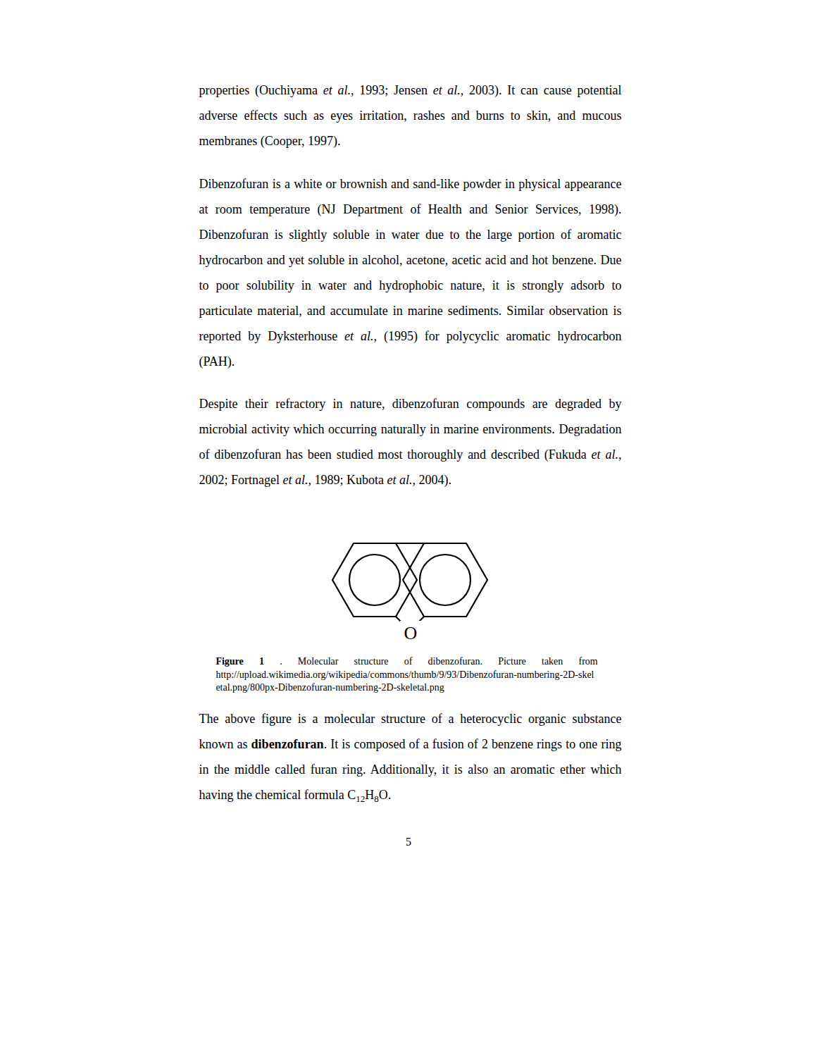properties (Ouchiyama et al., 1993; Jensen et al., 2003). It can cause potential adverse effects such as eyes irritation, rashes and burns to skin, and mucous membranes (Cooper, 1997).
Dibenzofuran is a white or brownish and sand-like powder in physical appearance at room temperature (NJ Department of Health and Senior Services, 1998). Dibenzofuran is slightly soluble in water due to the large portion of aromatic hydrocarbon and yet soluble in alcohol, acetone, acetic acid and hot benzene. Due to poor solubility in water and hydrophobic nature, it is strongly adsorb to particulate material, and accumulate in marine sediments. Similar observation is reported by Dyksterhouse et al., (1995) for polycyclic aromatic hydrocarbon (PAH).
Despite their refractory in nature, dibenzofuran compounds are degraded by microbial activity which occurring naturally in marine environments. Degradation of dibenzofuran has been studied most thoroughly and described (Fukuda et al., 2002; Fortnagel et al., 1989; Kubota et al., 2004).
O
Figure 1 . Molecular structure of dibenzofuran. Picture taken from
http://upload.wikimedia.org/wikipedia/commons/thumb/9/93/Dibenzofuran-numbering-2D-skeletal.png/800px-Dibenzofuran-numbering-2D-skeletal.png
The above figure is a molecular structure of a heterocyclic organic substance known as dibenzofuran. It is composed of a fusion of 2 benzene rings to one ring in the middle called furan ring. Additionally, it is also an aromatic ether which having the chemical formula C12H8O.
5